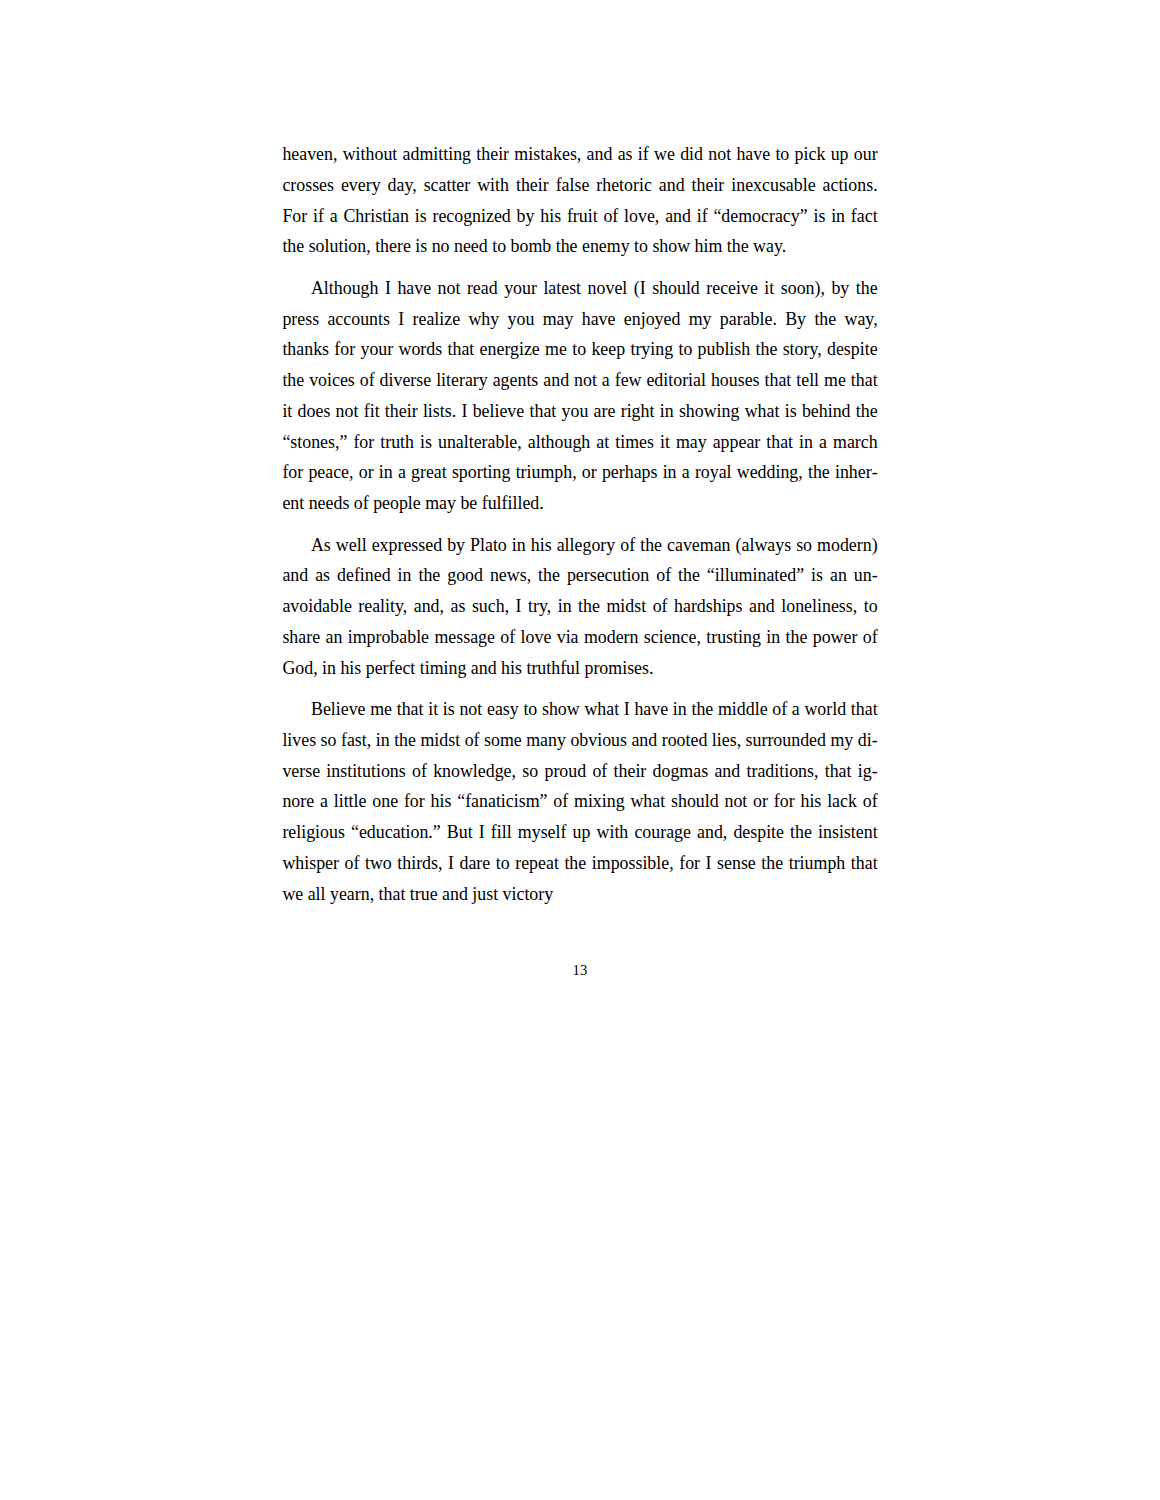heaven, without admitting their mistakes, and as if we did not have to pick up our crosses every day, scatter with their false rhetoric and their inexcusable actions. For if a Christian is recognized by his fruit of love, and if “democracy” is in fact the solution, there is no need to bomb the enemy to show him the way.
Although I have not read your latest novel (I should receive it soon), by the press accounts I realize why you may have enjoyed my parable. By the way, thanks for your words that energize me to keep trying to publish the story, despite the voices of diverse literary agents and not a few editorial houses that tell me that it does not fit their lists. I believe that you are right in showing what is behind the “stones,” for truth is unalterable, although at times it may appear that in a march for peace, or in a great sporting triumph, or perhaps in a royal wedding, the inherent needs of people may be fulfilled.
As well expressed by Plato in his allegory of the caveman (always so modern) and as defined in the good news, the persecution of the “illuminated” is an unavoidable reality, and, as such, I try, in the midst of hardships and loneliness, to share an improbable message of love via modern science, trusting in the power of God, in his perfect timing and his truthful promises.
Believe me that it is not easy to show what I have in the middle of a world that lives so fast, in the midst of some many obvious and rooted lies, surrounded my diverse institutions of knowledge, so proud of their dogmas and traditions, that ignore a little one for his “fanaticism” of mixing what should not or for his lack of religious “education.” But I fill myself up with courage and, despite the insistent whisper of two thirds, I dare to repeat the impossible, for I sense the triumph that we all yearn, that true and just victory
13